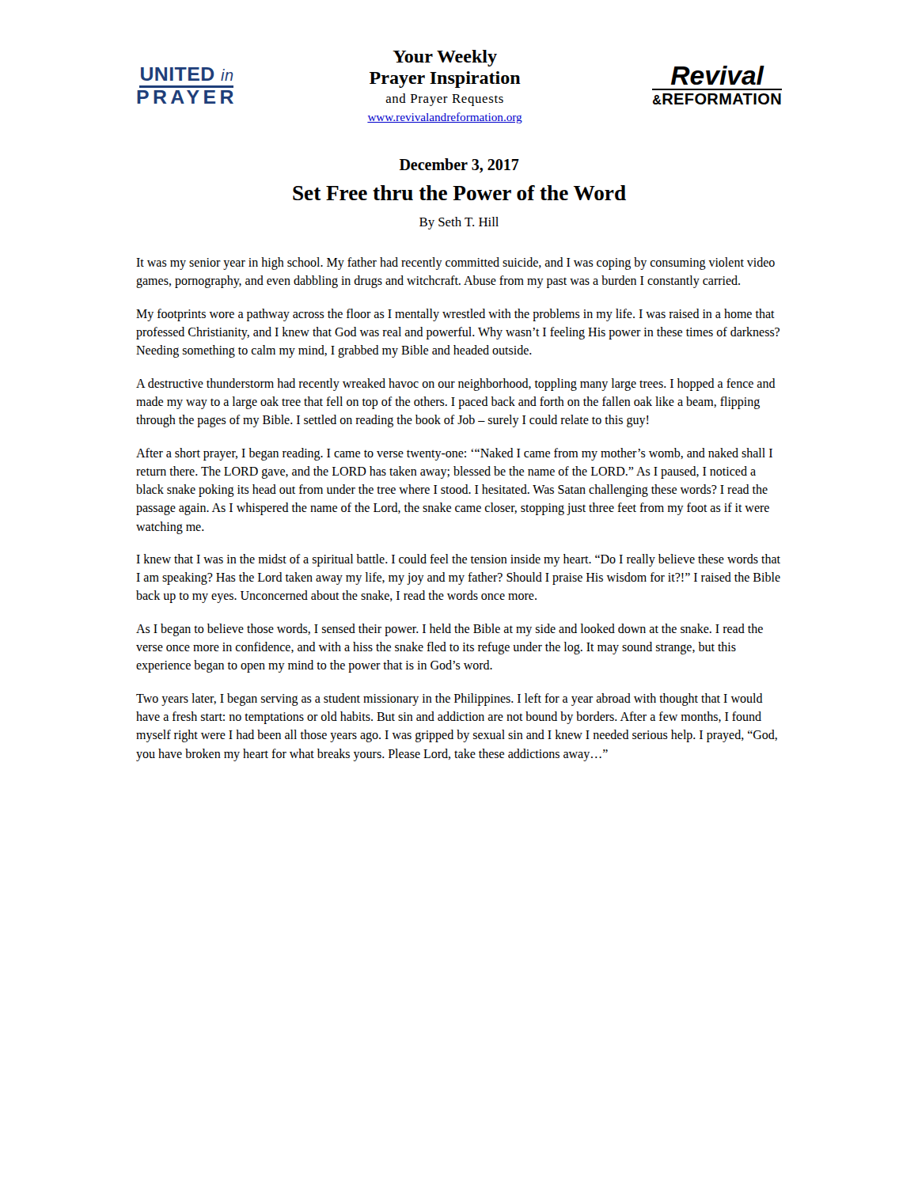UNITED in PRAYER
Your Weekly
Prayer Inspiration
and Prayer Requests
www.revivalandreformation.org
Revival &REFORMATION
December 3, 2017
Set Free thru the Power of the Word
By Seth T. Hill
It was my senior year in high school. My father had recently committed suicide, and I was coping by consuming violent video games, pornography, and even dabbling in drugs and witchcraft. Abuse from my past was a burden I constantly carried.
My footprints wore a pathway across the floor as I mentally wrestled with the problems in my life. I was raised in a home that professed Christianity, and I knew that God was real and powerful. Why wasn’t I feeling His power in these times of darkness? Needing something to calm my mind, I grabbed my Bible and headed outside.
A destructive thunderstorm had recently wreaked havoc on our neighborhood, toppling many large trees. I hopped a fence and made my way to a large oak tree that fell on top of the others. I paced back and forth on the fallen oak like a beam, flipping through the pages of my Bible. I settled on reading the book of Job – surely I could relate to this guy!
After a short prayer, I began reading. I came to verse twenty-one: ‘“Naked I came from my mother’s womb, and naked shall I return there. The LORD gave, and the LORD has taken away; blessed be the name of the LORD.” As I paused, I noticed a black snake poking its head out from under the tree where I stood. I hesitated. Was Satan challenging these words? I read the passage again. As I whispered the name of the Lord, the snake came closer, stopping just three feet from my foot as if it were watching me.
I knew that I was in the midst of a spiritual battle. I could feel the tension inside my heart. “Do I really believe these words that I am speaking? Has the Lord taken away my life, my joy and my father? Should I praise His wisdom for it?!” I raised the Bible back up to my eyes. Unconcerned about the snake, I read the words once more.
As I began to believe those words, I sensed their power. I held the Bible at my side and looked down at the snake. I read the verse once more in confidence, and with a hiss the snake fled to its refuge under the log. It may sound strange, but this experience began to open my mind to the power that is in God’s word.
Two years later, I began serving as a student missionary in the Philippines. I left for a year abroad with thought that I would have a fresh start: no temptations or old habits. But sin and addiction are not bound by borders. After a few months, I found myself right were I had been all those years ago. I was gripped by sexual sin and I knew I needed serious help. I prayed, “God, you have broken my heart for what breaks yours. Please Lord, take these addictions away…”